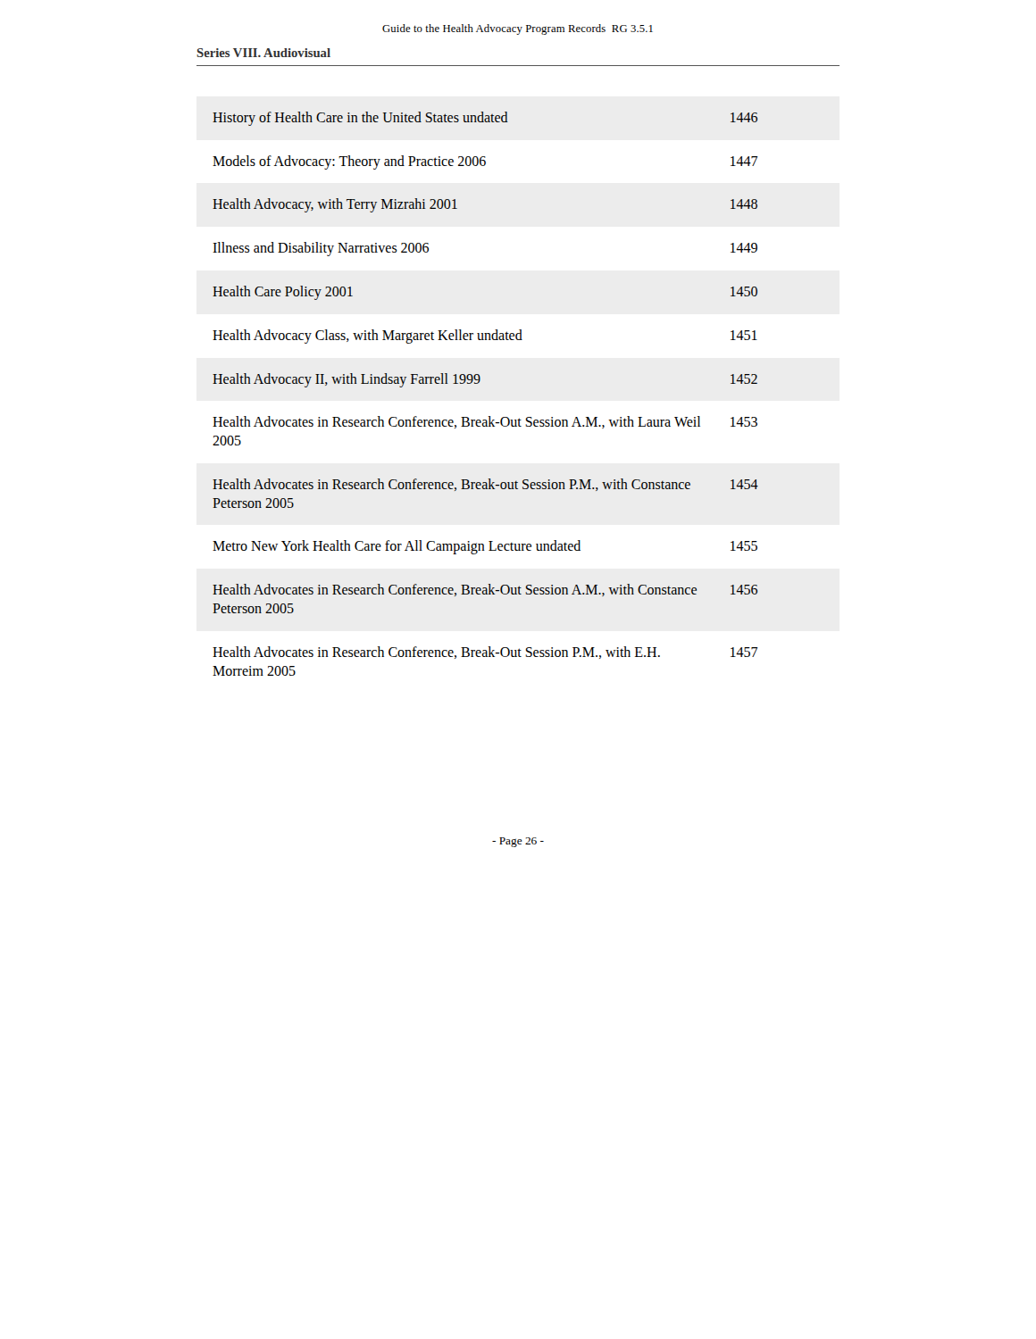Guide to the Health Advocacy Program Records RG 3.5.1
Series VIII. Audiovisual
| History of Health Care in the United States undated | 1446 |
| Models of Advocacy: Theory and Practice 2006 | 1447 |
| Health Advocacy, with Terry Mizrahi 2001 | 1448 |
| Illness and Disability Narratives 2006 | 1449 |
| Health Care Policy 2001 | 1450 |
| Health Advocacy Class, with Margaret Keller undated | 1451 |
| Health Advocacy II, with Lindsay Farrell 1999 | 1452 |
| Health Advocates in Research Conference, Break-Out Session A.M., with Laura Weil 2005 | 1453 |
| Health Advocates in Research Conference, Break-out Session P.M., with Constance Peterson 2005 | 1454 |
| Metro New York Health Care for All Campaign Lecture undated | 1455 |
| Health Advocates in Research Conference, Break-Out Session A.M., with Constance Peterson 2005 | 1456 |
| Health Advocates in Research Conference, Break-Out Session P.M., with E.H. Morreim 2005 | 1457 |
- Page 26 -